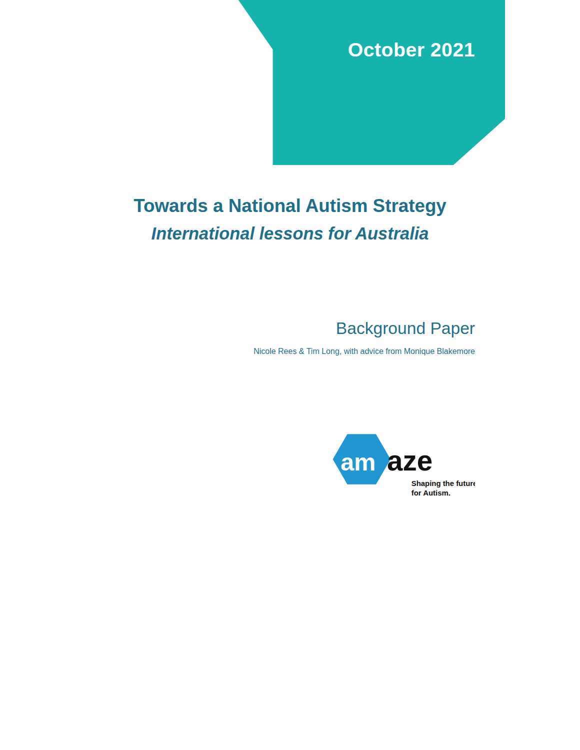October 2021
Towards a National Autism Strategy
International lessons for Australia
Background Paper
Nicole Rees & Tim Long, with advice from Monique Blakemore
am aze Shaping the future for Autism.